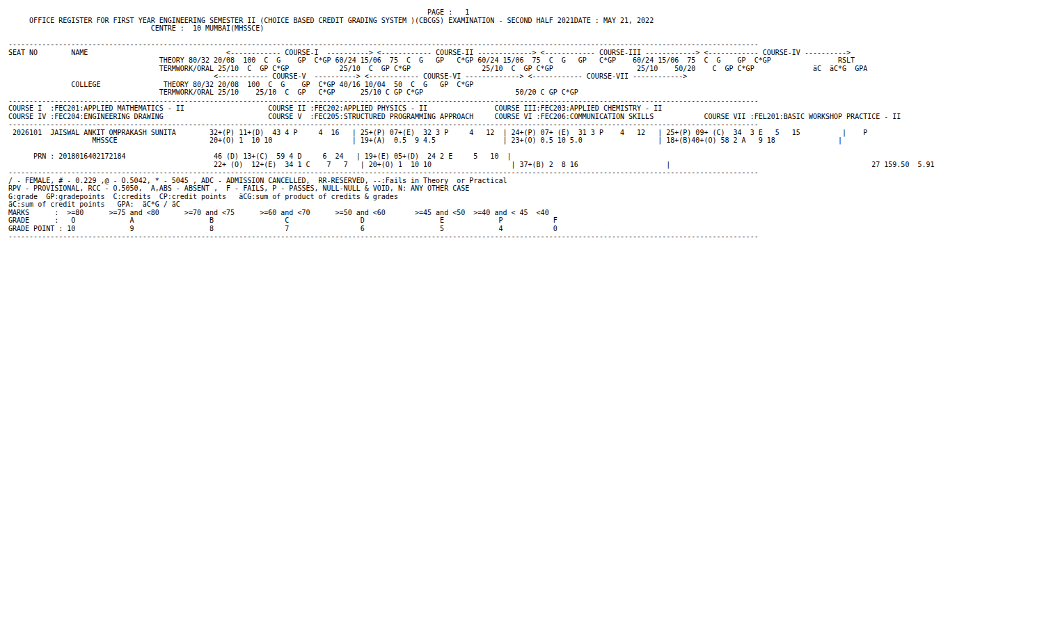PAGE :   1
     OFFICE REGISTER FOR FIRST YEAR ENGINEERING SEMESTER II (CHOICE BASED CREDIT GRADING SYSTEM )(CBCGS) EXAMINATION - SECOND HALF 2021DATE : MAY 21, 2022
                                  CENTRE :  10 MUMBAI(MHSSCE)

-----------------------------------------------------------------------------------------------------------------------------------------------------------------------------------
SEAT NO        NAME                                 <------------ COURSE-I  ----------> <------------ COURSE-II -------------> <------------ COURSE-III ------------> <------------ COURSE-IV ---------->
                                    THEORY 80/32 20/08  100  C  G    GP  C*GP 60/24 15/06  75  C  G   GP   C*GP 60/24 15/06  75  C  G   GP   C*GP    60/24 15/06  75  C  G    GP  C*GP                RSLT
                                    TERMWORK/ORAL 25/10  C  GP C*GP            25/10  C  GP C*GP                 25/10  C  GP C*GP                    25/10    50/20    C  GP C*GP              äC  äC*G  GPA
                                                 <------------ COURSE-V  ----------> <------------ COURSE-VI -------------> <------------ COURSE-VII ------------>
               COLLEGE               THEORY 80/32 20/08  100  C  G    GP  C*GP 40/16 10/04  50  C  G   GP  C*GP
                                    TERMWORK/ORAL 25/10    25/10  C  GP   C*GP      25/10 C GP C*GP                      50/20 C GP C*GP
-----------------------------------------------------------------------------------------------------------------------------------------------------------------------------------
COURSE I  :FEC201:APPLIED MATHEMATICS - II                    COURSE II :FEC202:APPLIED PHYSICS - II                COURSE III:FEC203:APPLIED CHEMISTRY - II
COURSE IV :FEC204:ENGINEERING DRAWING                         COURSE V  :FEC205:STRUCTURED PROGRAMMING APPROACH     COURSE VI :FEC206:COMMUNICATION SKILLS            COURSE VII :FEL201:BASIC WORKSHOP PRACTICE - II
-----------------------------------------------------------------------------------------------------------------------------------------------------------------------------------
 2026101  JAISWAL ANKIT OMPRAKASH SUNITA        32+(P) 11+(D)  43 4 P     4  16   | 25+(P) 07+(E)  32 3 P     4   12  | 24+(P) 07+ (E)  31 3 P    4   12   | 25+(P) 09+ (C)  34  3 E   5   15          |    P
                    MHSSCE                      20+(O) 1  10 10                   | 19+(A)  0.5  9 4.5                | 23+(O) 0.5 10 5.0                  | 18+(B)40+(O) 58 2 A   9 18               |

      PRN : 2018016402172184                     46 (D) 13+(C)  59 4 D     6  24   | 19+(E) 05+(D)  24 2 E     5   10  |
                                                 22+ (O)  12+(E)  34 1 C    7   7   | 20+(O) 1  10 10                   | 37+(B) 2  8 16                     |                                                27 159.50  5.91
-----------------------------------------------------------------------------------------------------------------------------------------------------------------------------------
/ - FEMALE, # - 0.229 ,@ - O.5042, * - 5045 , ADC - ADMISSION CANCELLED,  RR-RESERVED, --:Fails in Theory  or Practical
RPV - PROVISIONAL, RCC - O.5050,  A,ABS - ABSENT ,  F - FAILS, P - PASSES, NULL-NULL & VOID, N: ANY OTHER CASE
G:grade  GP:gradepoints  C:credits  CP:credit points   äCG:sum of product of credits & grades
äC:sum of credit points   GPA:  äC*G / äC
MARKS      :  >=80      >=75 and <80      >=70 and <75      >=60 and <70      >=50 and <60       >=45 and <50  >=40 and < 45  <40
GRADE      :   O             A                  B                 C                 D                  E             P            F
GRADE POINT : 10             9                  8                 7                 6                  5             4            0
-----------------------------------------------------------------------------------------------------------------------------------------------------------------------------------